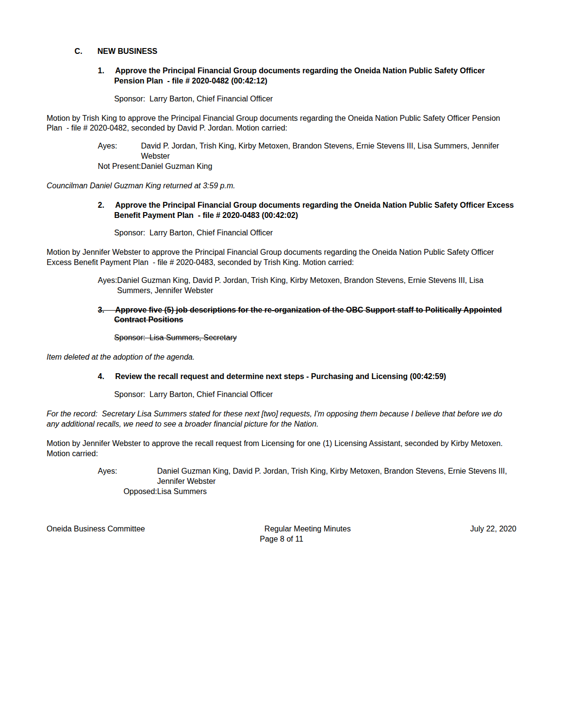C. NEW BUSINESS
1. Approve the Principal Financial Group documents regarding the Oneida Nation Public Safety Officer Pension Plan - file # 2020-0482 (00:42:12)
Sponsor: Larry Barton, Chief Financial Officer
Motion by Trish King to approve the Principal Financial Group documents regarding the Oneida Nation Public Safety Officer Pension Plan - file # 2020-0482, seconded by David P. Jordan. Motion carried:
| Ayes: | David P. Jordan, Trish King, Kirby Metoxen, Brandon Stevens, Ernie Stevens III, Lisa Summers, Jennifer Webster |
| Not Present: | Daniel Guzman King |
Councilman Daniel Guzman King returned at 3:59 p.m.
2. Approve the Principal Financial Group documents regarding the Oneida Nation Public Safety Officer Excess Benefit Payment Plan - file # 2020-0483 (00:42:02)
Sponsor: Larry Barton, Chief Financial Officer
Motion by Jennifer Webster to approve the Principal Financial Group documents regarding the Oneida Nation Public Safety Officer Excess Benefit Payment Plan - file # 2020-0483, seconded by Trish King. Motion carried:
| Ayes: | Daniel Guzman King, David P. Jordan, Trish King, Kirby Metoxen, Brandon Stevens, Ernie Stevens III, Lisa Summers, Jennifer Webster |
3. Approve five (5) job descriptions for the re-organization of the OBC Support staff to Politically Appointed Contract Positions
Sponsor: Lisa Summers, Secretary
Item deleted at the adoption of the agenda.
4. Review the recall request and determine next steps - Purchasing and Licensing (00:42:59)
Sponsor: Larry Barton, Chief Financial Officer
For the record: Secretary Lisa Summers stated for these next [two] requests, I'm opposing them because I believe that before we do any additional recalls, we need to see a broader financial picture for the Nation.
Motion by Jennifer Webster to approve the recall request from Licensing for one (1) Licensing Assistant, seconded by Kirby Metoxen. Motion carried:
| Ayes: | Daniel Guzman King, David P. Jordan, Trish King, Kirby Metoxen, Brandon Stevens, Ernie Stevens III, Jennifer Webster |
| Opposed: | Lisa Summers |
Oneida Business Committee
Regular Meeting Minutes
July 22, 2020
Page 8 of 11